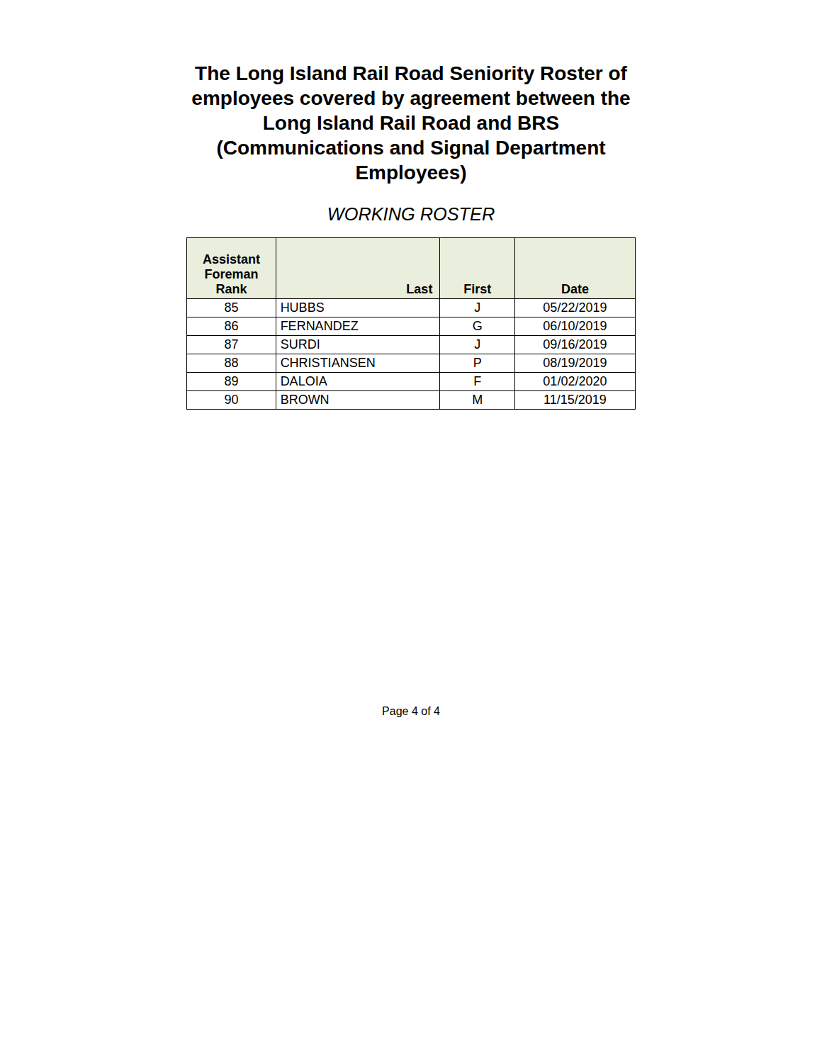The Long Island Rail Road Seniority Roster of employees covered by agreement between the Long Island Rail Road and BRS (Communications and Signal Department Employees)
WORKING ROSTER
| Assistant Foreman Rank | Last | First | Date |
| --- | --- | --- | --- |
| 85 | HUBBS | J | 05/22/2019 |
| 86 | FERNANDEZ | G | 06/10/2019 |
| 87 | SURDI | J | 09/16/2019 |
| 88 | CHRISTIANSEN | P | 08/19/2019 |
| 89 | DALOIA | F | 01/02/2020 |
| 90 | BROWN | M | 11/15/2019 |
Page 4 of 4